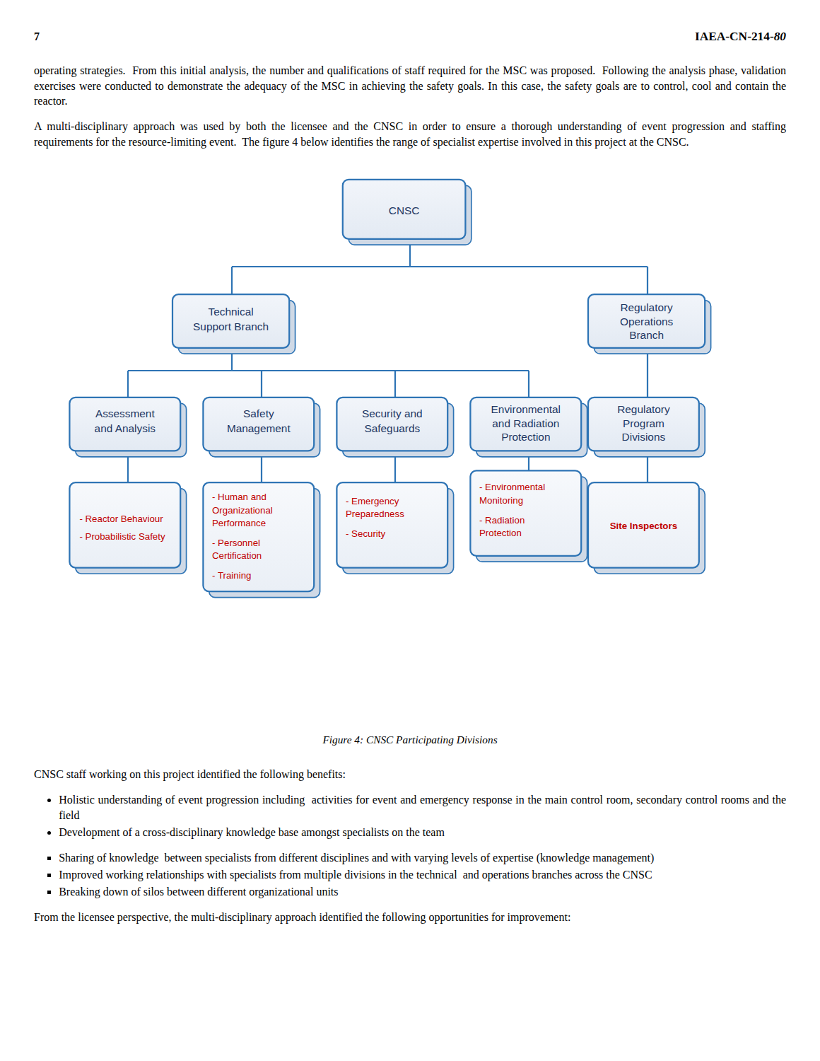7 IAEA-CN-214-80
operating strategies. From this initial analysis, the number and qualifications of staff required for the MSC was proposed. Following the analysis phase, validation exercises were conducted to demonstrate the adequacy of the MSC in achieving the safety goals. In this case, the safety goals are to control, cool and contain the reactor.
A multi-disciplinary approach was used by both the licensee and the CNSC in order to ensure a thorough understanding of event progression and staffing requirements for the resource-limiting event. The figure 4 below identifies the range of specialist expertise involved in this project at the CNSC.
CNSC Technical Support Branch Regulatory Operations Branch Assessment and Analysis Safety Management Security and Safeguards Environmental and Radiation Protection Regulatory Program Divisions - Reactor Behaviour - Probabilistic Safety - Human and Organizational Performance - Personnel Certification - Training - Emergency Preparedness - Security - Environmental Monitoring - Radiation Protection Site Inspectors
Figure 4: CNSC Participating Divisions
CNSC staff working on this project identified the following benefits:
Holistic understanding of event progression including activities for event and emergency response in the main control room, secondary control rooms and the field
Development of a cross-disciplinary knowledge base amongst specialists on the team
Sharing of knowledge between specialists from different disciplines and with varying levels of expertise (knowledge management)
Improved working relationships with specialists from multiple divisions in the technical and operations branches across the CNSC
Breaking down of silos between different organizational units
From the licensee perspective, the multi-disciplinary approach identified the following opportunities for improvement: